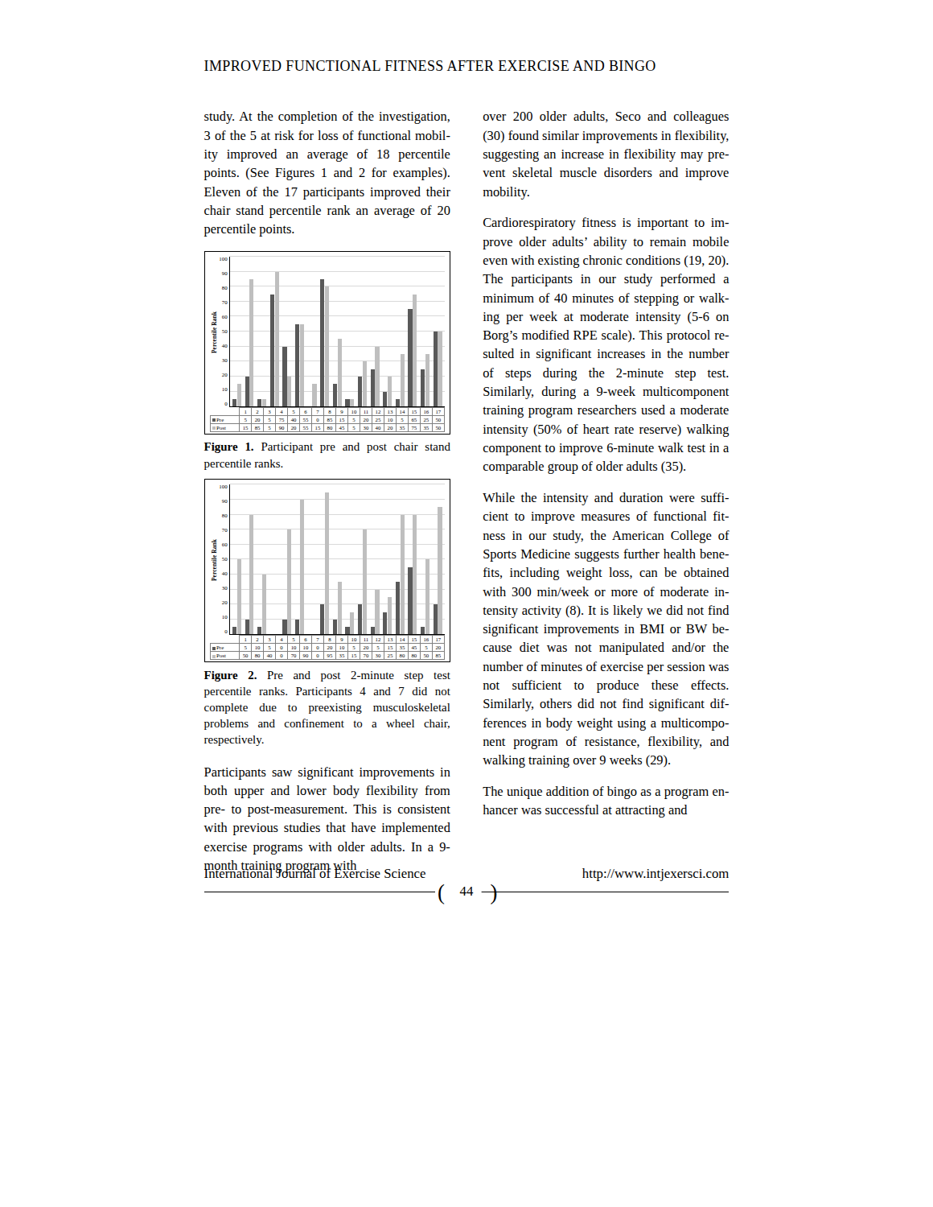IMPROVED FUNCTIONAL FITNESS AFTER EXERCISE AND BINGO
study. At the completion of the investigation, 3 of the 5 at risk for loss of functional mobility improved an average of 18 percentile points. (See Figures 1 and 2 for examples). Eleven of the 17 participants improved their chair stand percentile rank an average of 20 percentile points.
Percentile Rank
100
90
80
70
60
50
40
30
20
10
0
| | 1 | 2 | 3 | 4 | 5 | 6 | 7 | 8 | 9 | 10 | 11 | 12 | 13 | 14 | 15 | 16 | 17 |
| Pre | 5 | 20 | 5 | 75 | 40 | 55 | 0 | 85 | 15 | 5 | 20 | 25 | 10 | 5 | 65 | 25 | 50 |
| Post | 15 | 85 | 5 | 90 | 20 | 55 | 15 | 80 | 45 | 5 | 30 | 40 | 20 | 35 | 75 | 35 | 50 |
Figure 1. Participant pre and post chair stand percentile ranks.
Percentile Rank
100
90
80
70
60
50
40
30
20
10
0
| | 1 | 2 | 3 | 4 | 5 | 6 | 7 | 8 | 9 | 10 | 11 | 12 | 13 | 14 | 15 | 16 | 17 |
| Pre | 5 | 10 | 5 | 0 | 10 | 10 | 0 | 20 | 10 | 5 | 20 | 5 | 15 | 35 | 45 | 5 | 20 |
| Post | 50 | 80 | 40 | 0 | 70 | 90 | 0 | 95 | 35 | 15 | 70 | 30 | 25 | 80 | 80 | 50 | 85 |
Figure 2. Pre and post 2-minute step test percentile ranks. Participants 4 and 7 did not complete due to preexisting musculoskeletal problems and confinement to a wheel chair, respectively.
Participants saw significant improvements in both upper and lower body flexibility from pre- to post-measurement. This is consistent with previous studies that have implemented exercise programs with older adults. In a 9-month training program with
over 200 older adults, Seco and colleagues (30) found similar improvements in flexibility, suggesting an increase in flexibility may prevent skeletal muscle disorders and improve mobility.
Cardiorespiratory fitness is important to improve older adults’ ability to remain mobile even with existing chronic conditions (19, 20). The participants in our study performed a minimum of 40 minutes of stepping or walking per week at moderate intensity (5-6 on Borg’s modified RPE scale). This protocol resulted in significant increases in the number of steps during the 2-minute step test. Similarly, during a 9-week multicomponent training program researchers used a moderate intensity (50% of heart rate reserve) walking component to improve 6-minute walk test in a comparable group of older adults (35).
While the intensity and duration were sufficient to improve measures of functional fitness in our study, the American College of Sports Medicine suggests further health benefits, including weight loss, can be obtained with 300 min/week or more of moderate intensity activity (8). It is likely we did not find significant improvements in BMI or BW because diet was not manipulated and/or the number of minutes of exercise per session was not sufficient to produce these effects. Similarly, others did not find significant differences in body weight using a multicomponent program of resistance, flexibility, and walking training over 9 weeks (29).
The unique addition of bingo as a program enhancer was successful at attracting and
International Journal of Exercise Science
http://www.intjexersci.com
(
44
)